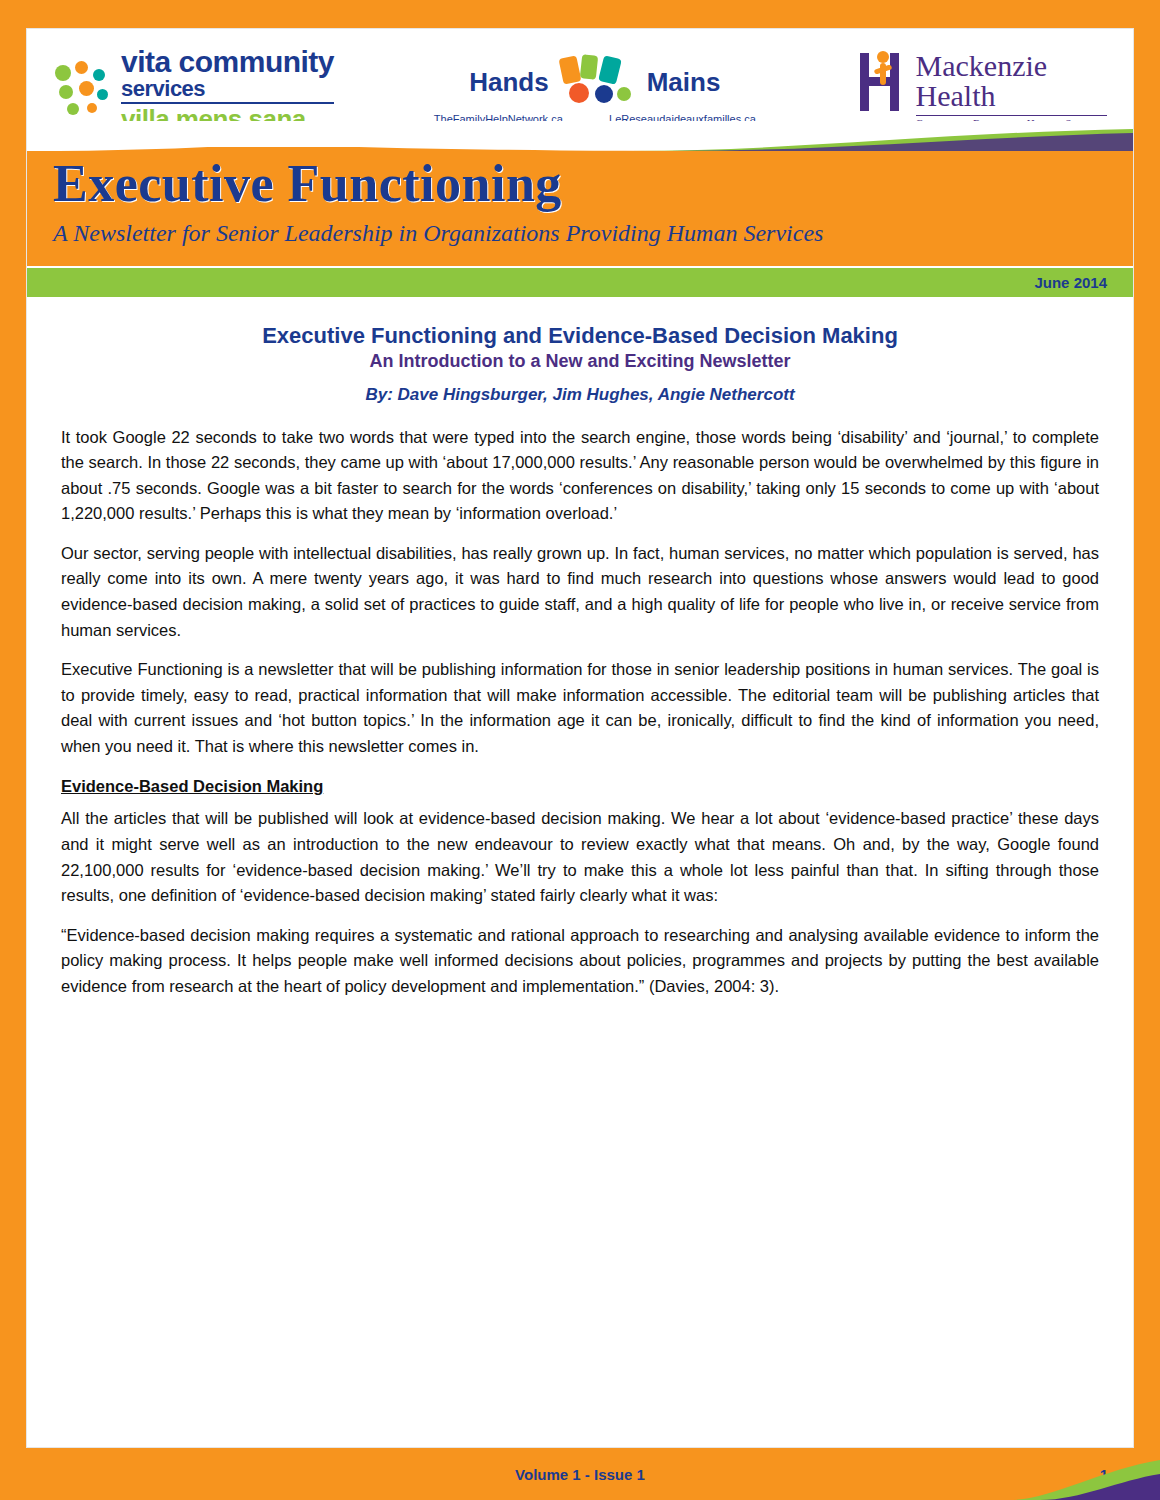vita community
services
villa mens sana
Hands Mains
TheFamilyHelpNetwork.ca LeReseaudaideauxfamilles.ca
Mackenzie
Health
Centre for Behaviour Health Sciences
Executive Functioning
A Newsletter for Senior Leadership in Organizations Providing Human Services
June 2014
Executive Functioning and Evidence-Based Decision Making
An Introduction to a New and Exciting Newsletter
By: Dave Hingsburger, Jim Hughes, Angie Nethercott
It took Google 22 seconds to take two words that were typed into the search engine, those words being ‘disability’ and ‘journal,’ to complete the search. In those 22 seconds, they came up with ‘about 17,000,000 results.’ Any reasonable person would be overwhelmed by this figure in about .75 seconds. Google was a bit faster to search for the words ‘conferences on disability,’ taking only 15 seconds to come up with ‘about 1,220,000 results.’ Perhaps this is what they mean by ‘information overload.’
Our sector, serving people with intellectual disabilities, has really grown up. In fact, human services, no matter which population is served, has really come into its own. A mere twenty years ago, it was hard to find much research into questions whose answers would lead to good evidence-based decision making, a solid set of practices to guide staff, and a high quality of life for people who live in, or receive service from human services.
Executive Functioning is a newsletter that will be publishing information for those in senior leadership positions in human services. The goal is to provide timely, easy to read, practical information that will make information accessible. The editorial team will be publishing articles that deal with current issues and ‘hot button topics.’ In the information age it can be, ironically, difficult to find the kind of information you need, when you need it. That is where this newsletter comes in.
Evidence-Based Decision Making
All the articles that will be published will look at evidence-based decision making. We hear a lot about ‘evidence-based practice’ these days and it might serve well as an introduction to the new endeavour to review exactly what that means. Oh and, by the way, Google found 22,100,000 results for ‘evidence-based decision making.’ We’ll try to make this a whole lot less painful than that. In sifting through those results, one definition of ‘evidence-based decision making’ stated fairly clearly what it was:
“Evidence-based decision making requires a systematic and rational approach to researching and analysing available evidence to inform the policy making process. It helps people make well informed decisions about policies, programmes and projects by putting the best available evidence from research at the heart of policy development and implementation.” (Davies, 2004: 3).
Volume 1 - Issue 1 1